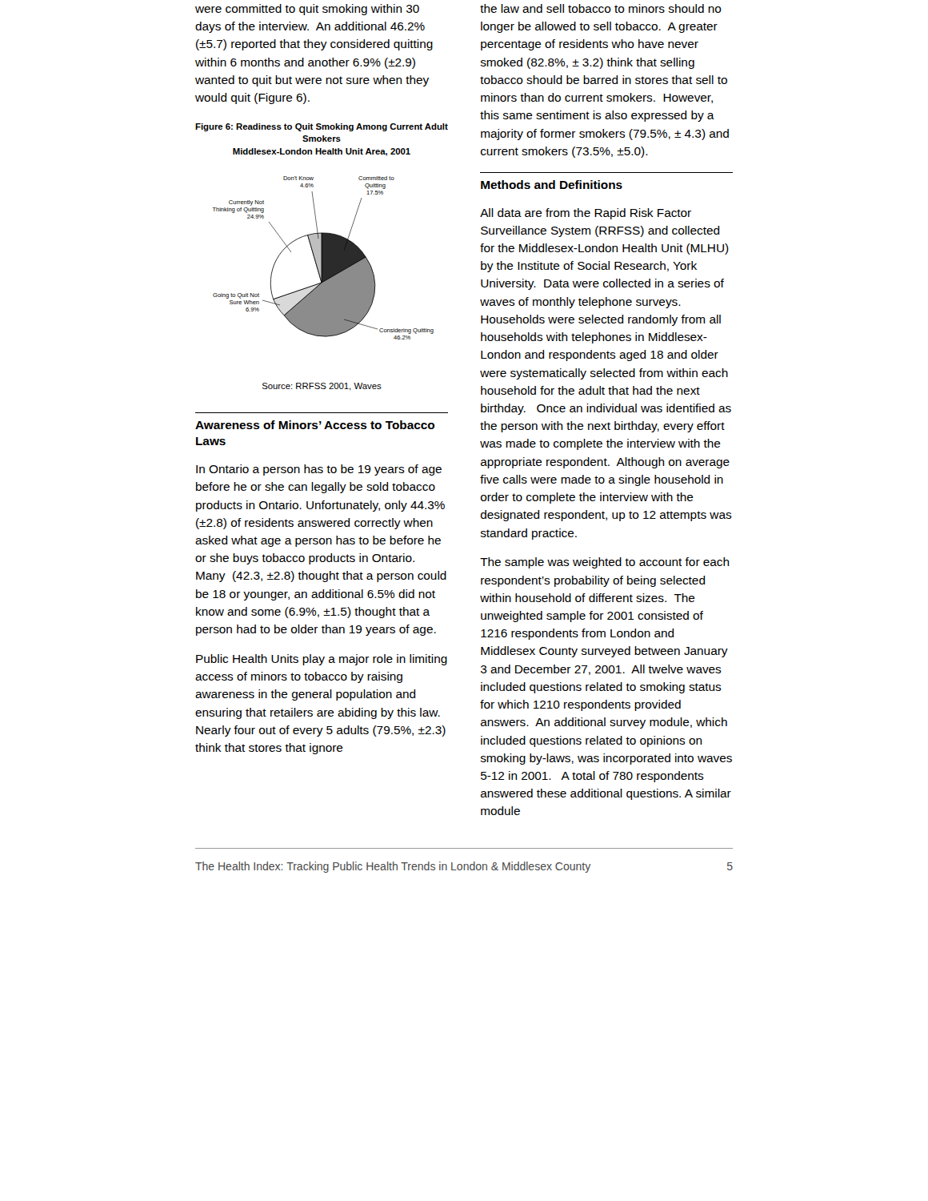were committed to quit smoking within 30 days of the interview. An additional 46.2% (±5.7) reported that they considered quitting within 6 months and another 6.9% (±2.9) wanted to quit but were not sure when they would quit (Figure 6).
Figure 6: Readiness to Quit Smoking Among Current Adult Smokers
Middlesex-London Health Unit Area, 2001
Committed to Quitting 17.5% Don't Know 4.6% Currently Not Thinking of Quitting 24.9% Going to Quit Not Sure When 6.9% Considering Quitting 46.2%
Source: RRFSS 2001, Waves
Awareness of Minors’ Access to Tobacco Laws
In Ontario a person has to be 19 years of age before he or she can legally be sold tobacco products in Ontario. Unfortunately, only 44.3% (±2.8) of residents answered correctly when asked what age a person has to be before he or she buys tobacco products in Ontario. Many (42.3, ±2.8) thought that a person could be 18 or younger, an additional 6.5% did not know and some (6.9%, ±1.5) thought that a person had to be older than 19 years of age.
Public Health Units play a major role in limiting access of minors to tobacco by raising awareness in the general population and ensuring that retailers are abiding by this law. Nearly four out of every 5 adults (79.5%, ±2.3) think that stores that ignore
the law and sell tobacco to minors should no longer be allowed to sell tobacco. A greater percentage of residents who have never smoked (82.8%, ± 3.2) think that selling tobacco should be barred in stores that sell to minors than do current smokers. However, this same sentiment is also expressed by a majority of former smokers (79.5%, ± 4.3) and current smokers (73.5%, ±5.0).
Methods and Definitions
All data are from the Rapid Risk Factor Surveillance System (RRFSS) and collected for the Middlesex-London Health Unit (MLHU) by the Institute of Social Research, York University. Data were collected in a series of waves of monthly telephone surveys. Households were selected randomly from all households with telephones in Middlesex-London and respondents aged 18 and older were systematically selected from within each household for the adult that had the next birthday. Once an individual was identified as the person with the next birthday, every effort was made to complete the interview with the appropriate respondent. Although on average five calls were made to a single household in order to complete the interview with the designated respondent, up to 12 attempts was standard practice.
The sample was weighted to account for each respondent’s probability of being selected within household of different sizes. The unweighted sample for 2001 consisted of 1216 respondents from London and Middlesex County surveyed between January 3 and December 27, 2001. All twelve waves included questions related to smoking status for which 1210 respondents provided answers. An additional survey module, which included questions related to opinions on smoking by-laws, was incorporated into waves 5-12 in 2001. A total of 780 respondents answered these additional questions. A similar module
The Health Index: Tracking Public Health Trends in London & Middlesex County 5